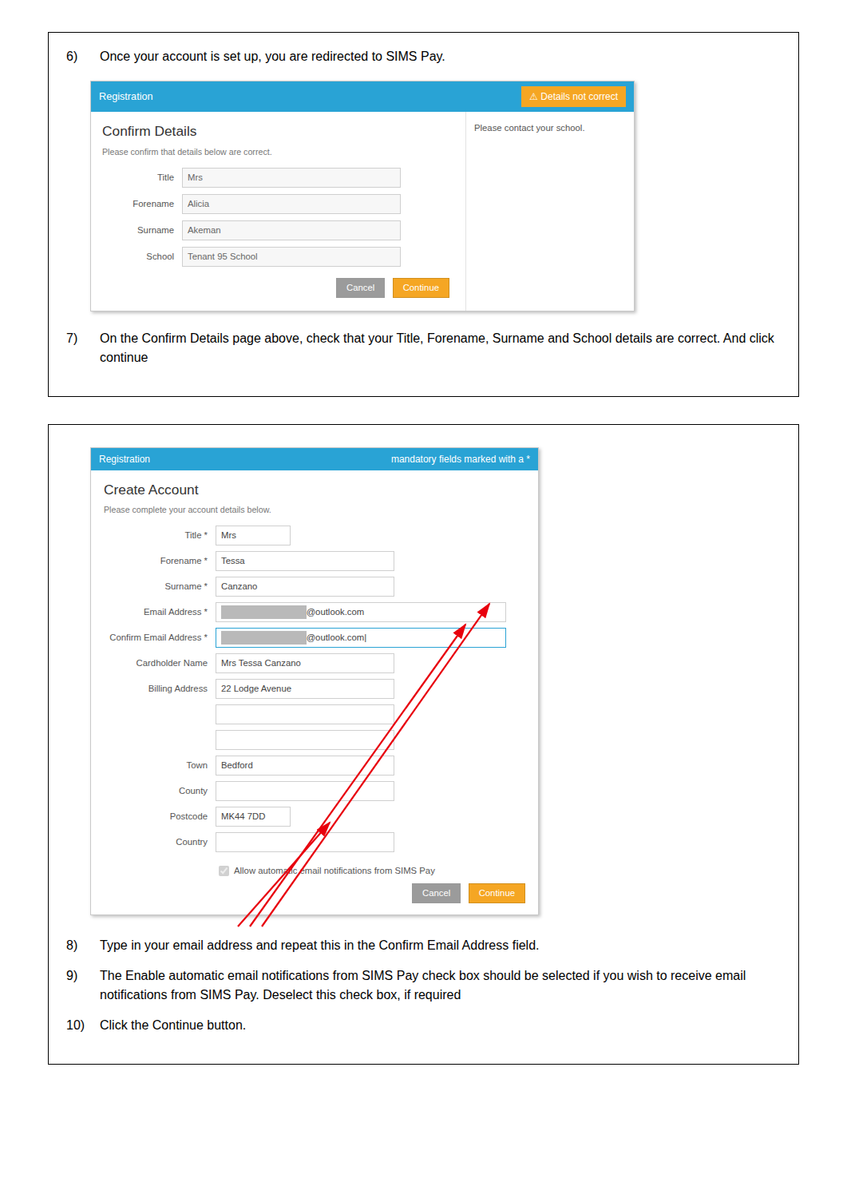6) Once your account is set up, you are redirected to SIMS Pay.
Registration ⚠ Details not correct
Confirm Details
Please confirm that details below are correct.
Title
Mrs
Forename
Alicia
Surname
Akeman
School
Tenant 95 School
Cancel Continue
Please contact your school.
7) On the Confirm Details page above, check that your Title, Forename, Surname and School details are correct. And click continue
Registration mandatory fields marked with a *
Create Account
Please complete your account details below.
Title *
Mrs
Forename *
Tessa
Surname *
Canzano
Email Address *
xxxxxxxxxxxxxxxx@outlook.com
Confirm Email Address *
xxxxxxxxxxxxxxxx@outlook.com|
Cardholder Name
Mrs Tessa Canzano
Billing Address
22 Lodge Avenue
Town
Bedford
County
Postcode
MK44 7DD
Country
Allow automatic email notifications from SIMS Pay
Cancel Continue
8) Type in your email address and repeat this in the Confirm Email Address field.
9) The Enable automatic email notifications from SIMS Pay check box should be selected if you wish to receive email notifications from SIMS Pay. Deselect this check box, if required
10) Click the Continue button.